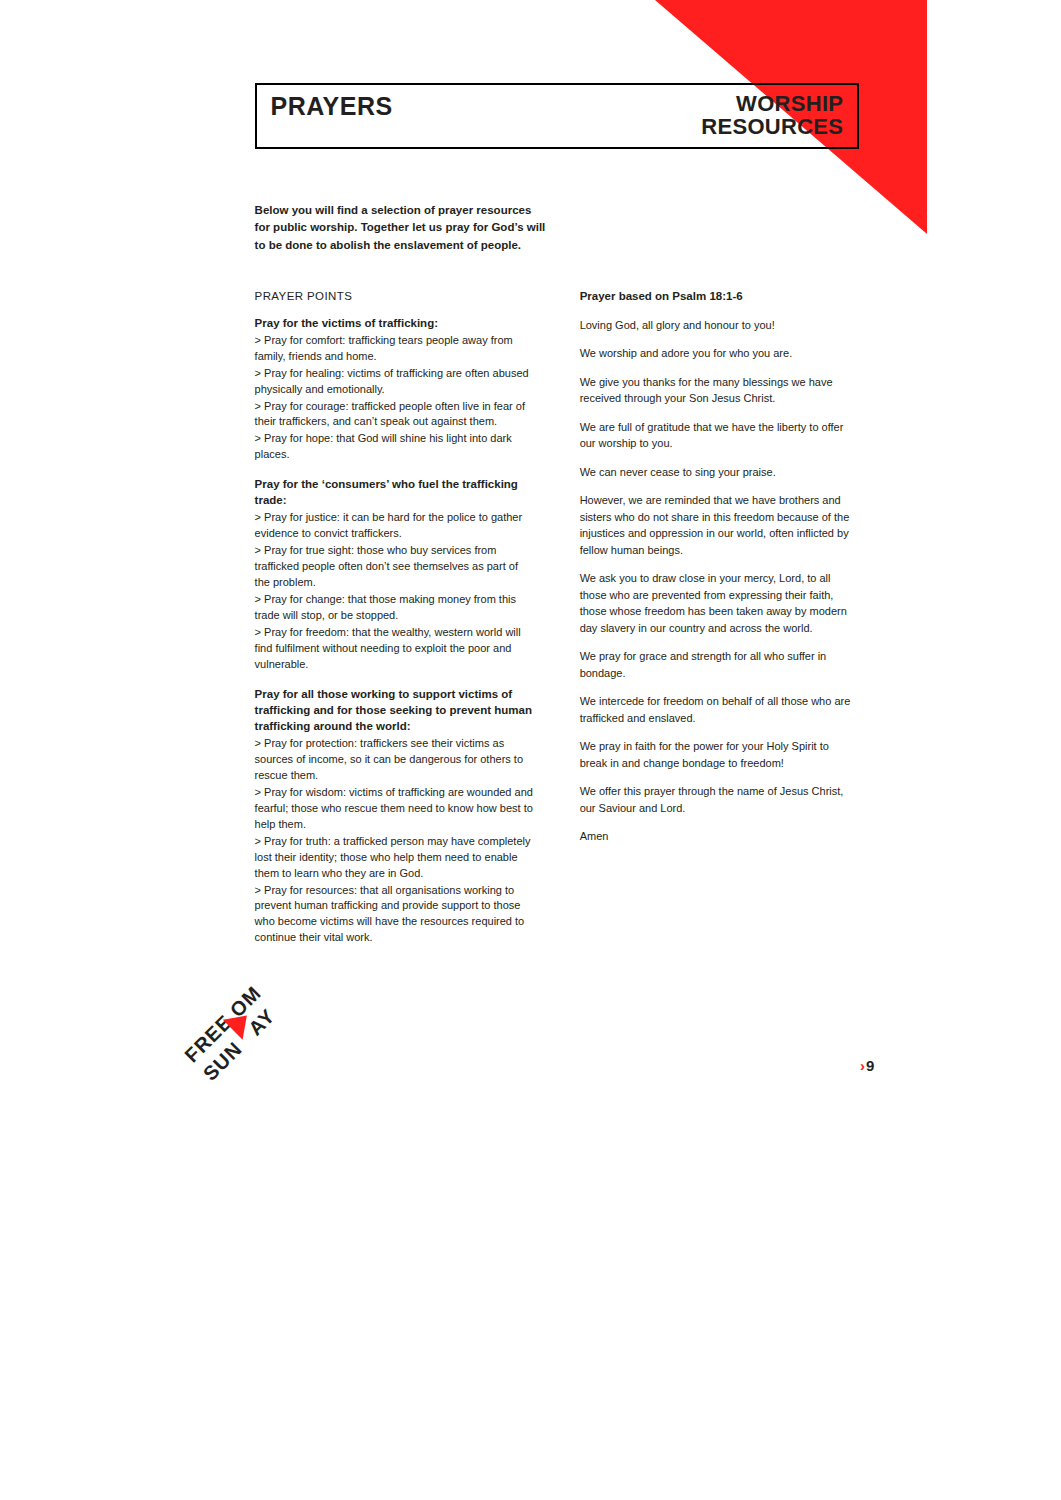Prayers
Worship
Resources
Below you will find a selection of prayer resources for public worship. Together let us pray for God’s will to be done to abolish the enslavement of people.
Prayer points
Pray for the victims of trafficking:
> Pray for comfort: trafficking tears people away from family, friends and home.
> Pray for healing: victims of trafficking are often abused physically and emotionally.
> Pray for courage: trafficked people often live in fear of their traffickers, and can’t speak out against them.
> Pray for hope: that God will shine his light into dark places.
Pray for the ‘consumers’ who fuel the trafficking trade:
> Pray for justice: it can be hard for the police to gather evidence to convict traffickers.
> Pray for true sight: those who buy services from trafficked people often don’t see themselves as part of the problem.
> Pray for change: that those making money from this trade will stop, or be stopped.
> Pray for freedom: that the wealthy, western world will find fulfilment without needing to exploit the poor and vulnerable.
Pray for all those working to support victims of trafficking and for those seeking to prevent human trafficking around the world:
> Pray for protection: traffickers see their victims as sources of income, so it can be dangerous for others to rescue them.
> Pray for wisdom: victims of trafficking are wounded and fearful; those who rescue them need to know how best to help them.
> Pray for truth: a trafficked person may have completely lost their identity; those who help them need to enable them to learn who they are in God.
> Pray for resources: that all organisations working to prevent human trafficking and provide support to those who become victims will have the resources required to continue their vital work.
Prayer based on Psalm 18:1-6
Loving God, all glory and honour to you!
We worship and adore you for who you are.
We give you thanks for the many blessings we have received through your Son Jesus Christ.
We are full of gratitude that we have the liberty to offer our worship to you.
We can never cease to sing your praise.
However, we are reminded that we have brothers and sisters who do not share in this freedom because of the injustices and oppression in our world, often inflicted by fellow human beings.
We ask you to draw close in your mercy, Lord, to all those who are prevented from expressing their faith, those whose freedom has been taken away by modern day slavery in our country and across the world.
We pray for grace and strength for all who suffer in bondage.
We intercede for freedom on behalf of all those who are trafficked and enslaved.
We pray in faith for the power for your Holy Spirit to break in and change bondage to freedom!
We offer this prayer through the name of Jesus Christ, our Saviour and Lord.
Amen
FREE SUN OM AY
›9